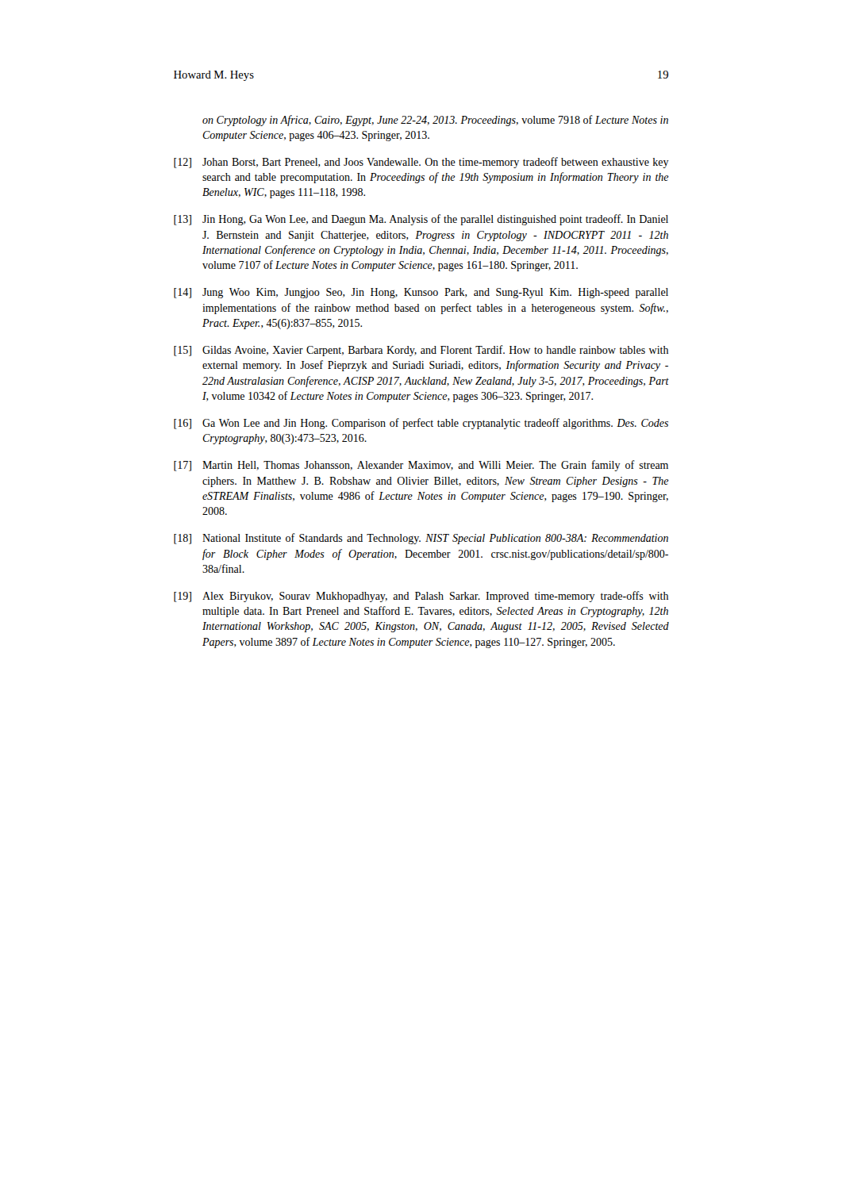Howard M. Heys 19
on Cryptology in Africa, Cairo, Egypt, June 22-24, 2013. Proceedings, volume 7918 of Lecture Notes in Computer Science, pages 406–423. Springer, 2013.
[12] Johan Borst, Bart Preneel, and Joos Vandewalle. On the time-memory tradeoff between exhaustive key search and table precomputation. In Proceedings of the 19th Symposium in Information Theory in the Benelux, WIC, pages 111–118, 1998.
[13] Jin Hong, Ga Won Lee, and Daegun Ma. Analysis of the parallel distinguished point tradeoff. In Daniel J. Bernstein and Sanjit Chatterjee, editors, Progress in Cryptology - INDOCRYPT 2011 - 12th International Conference on Cryptology in India, Chennai, India, December 11-14, 2011. Proceedings, volume 7107 of Lecture Notes in Computer Science, pages 161–180. Springer, 2011.
[14] Jung Woo Kim, Jungjoo Seo, Jin Hong, Kunsoo Park, and Sung-Ryul Kim. High-speed parallel implementations of the rainbow method based on perfect tables in a heterogeneous system. Softw., Pract. Exper., 45(6):837–855, 2015.
[15] Gildas Avoine, Xavier Carpent, Barbara Kordy, and Florent Tardif. How to handle rainbow tables with external memory. In Josef Pieprzyk and Suriadi Suriadi, editors, Information Security and Privacy - 22nd Australasian Conference, ACISP 2017, Auckland, New Zealand, July 3-5, 2017, Proceedings, Part I, volume 10342 of Lecture Notes in Computer Science, pages 306–323. Springer, 2017.
[16] Ga Won Lee and Jin Hong. Comparison of perfect table cryptanalytic tradeoff algorithms. Des. Codes Cryptography, 80(3):473–523, 2016.
[17] Martin Hell, Thomas Johansson, Alexander Maximov, and Willi Meier. The Grain family of stream ciphers. In Matthew J. B. Robshaw and Olivier Billet, editors, New Stream Cipher Designs - The eSTREAM Finalists, volume 4986 of Lecture Notes in Computer Science, pages 179–190. Springer, 2008.
[18] National Institute of Standards and Technology. NIST Special Publication 800-38A: Recommendation for Block Cipher Modes of Operation, December 2001. crsc.nist.gov/publications/detail/sp/800-38a/final.
[19] Alex Biryukov, Sourav Mukhopadhyay, and Palash Sarkar. Improved time-memory trade-offs with multiple data. In Bart Preneel and Stafford E. Tavares, editors, Selected Areas in Cryptography, 12th International Workshop, SAC 2005, Kingston, ON, Canada, August 11-12, 2005, Revised Selected Papers, volume 3897 of Lecture Notes in Computer Science, pages 110–127. Springer, 2005.